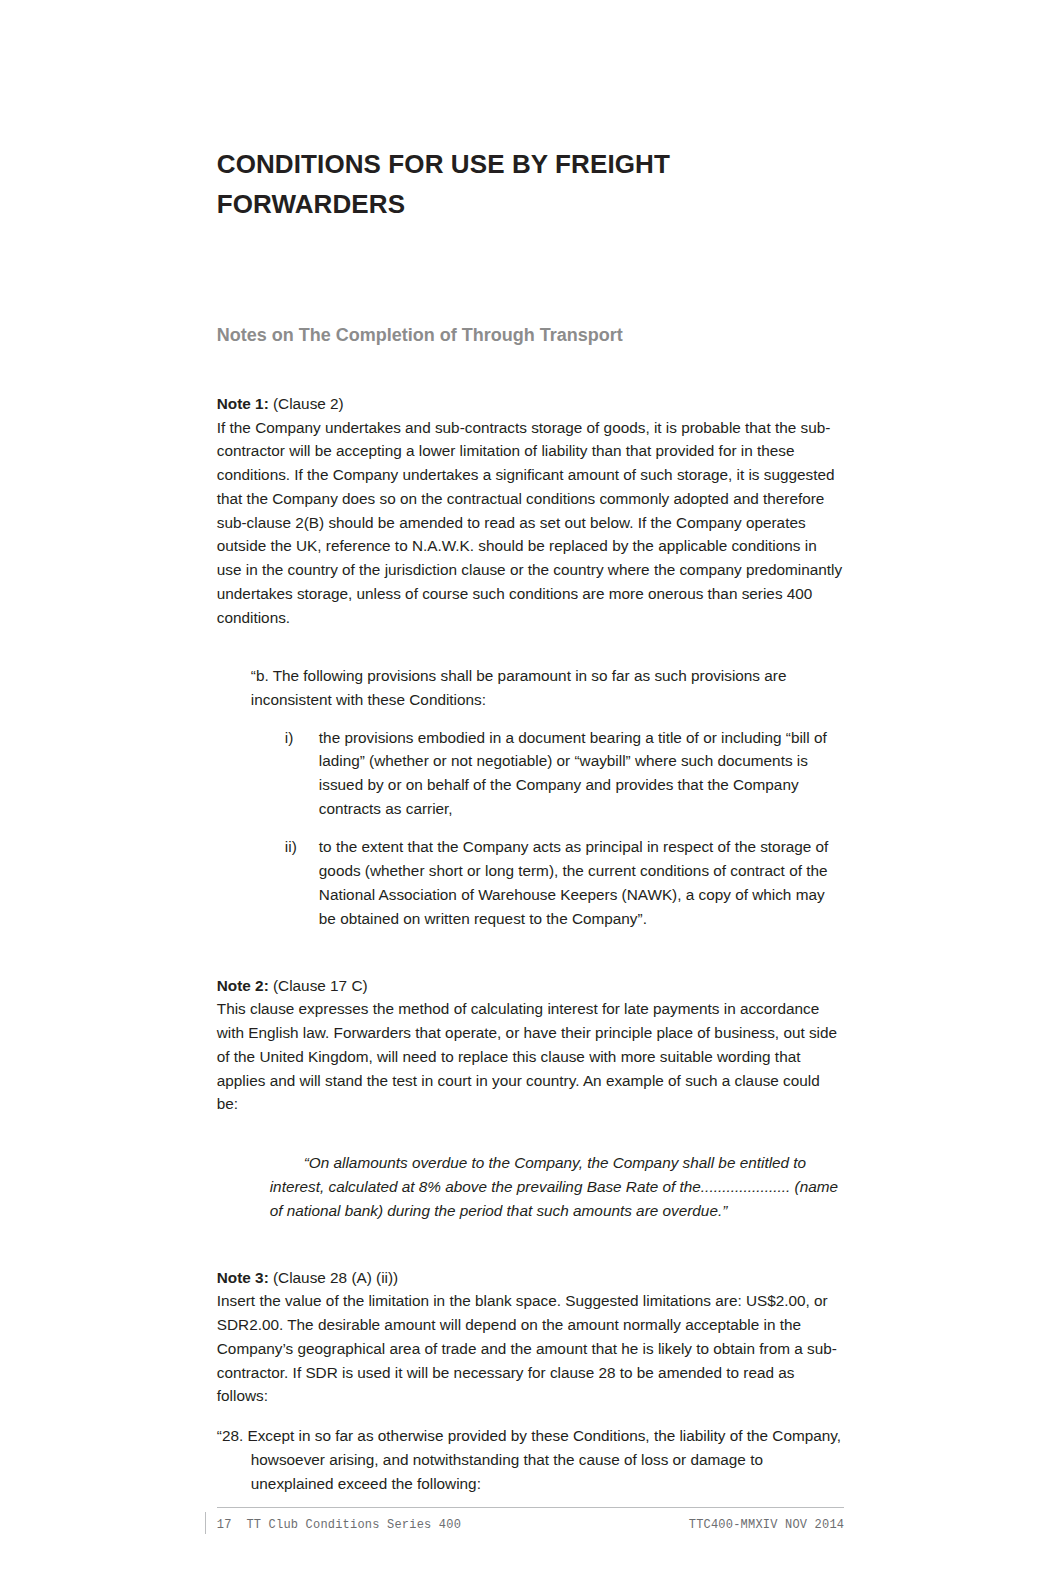CONDITIONS FOR USE BY FREIGHT FORWARDERS
Notes on The Completion of Through Transport
Note 1: (Clause 2)
If the Company undertakes and sub-contracts storage of goods, it is probable that the sub-contractor will be accepting a lower limitation of liability than that provided for in these conditions. If the Company undertakes a significant amount of such storage, it is suggested that the Company does so on the contractual conditions commonly adopted and therefore sub-clause 2(B) should be amended to read as set out below. If the Company operates outside the UK, reference to N.A.W.K. should be replaced by the applicable conditions in use in the country of the jurisdiction clause or the country where the company predominantly undertakes storage, unless of course such conditions are more onerous than series 400 conditions.
“b. The following provisions shall be paramount in so far as such provisions are inconsistent with these Conditions:
i)
the provisions embodied in a document bearing a title of or including “bill of lading” (whether or not negotiable) or “waybill” where such documents is issued by or on behalf of the Company and provides that the Company contracts as carrier,
ii)
to the extent that the Company acts as principal in respect of the storage of goods (whether short or long term), the current conditions of contract of the National Association of Warehouse Keepers (NAWK), a copy of which may be obtained on written request to the Company”.
Note 2: (Clause 17 C)
This clause expresses the method of calculating interest for late payments in accordance with English law. Forwarders that operate, or have their principle place of business, out side of the United Kingdom, will need to replace this clause with more suitable wording that applies and will stand the test in court in your country. An example of such a clause could be:
“On allamounts overdue to the Company, the Company shall be entitled to interest, calculated at 8% above the prevailing Base Rate of the..................... (name of national bank) during the period that such amounts are overdue.”
Note 3: (Clause 28 (A) (ii))
Insert the value of the limitation in the blank space. Suggested limitations are: US$2.00, or SDR2.00. The desirable amount will depend on the amount normally acceptable in the Company’s geographical area of trade and the amount that he is likely to obtain from a sub-contractor. If SDR is used it will be necessary for clause 28 to be amended to read as follows:
“28. Except in so far as otherwise provided by these Conditions, the liability of the Company, howsoever arising, and notwithstanding that the cause of loss or damage to unexplained exceed the following:
17 TT Club Conditions Series 400
TTC400-MMXIV NOV 2014